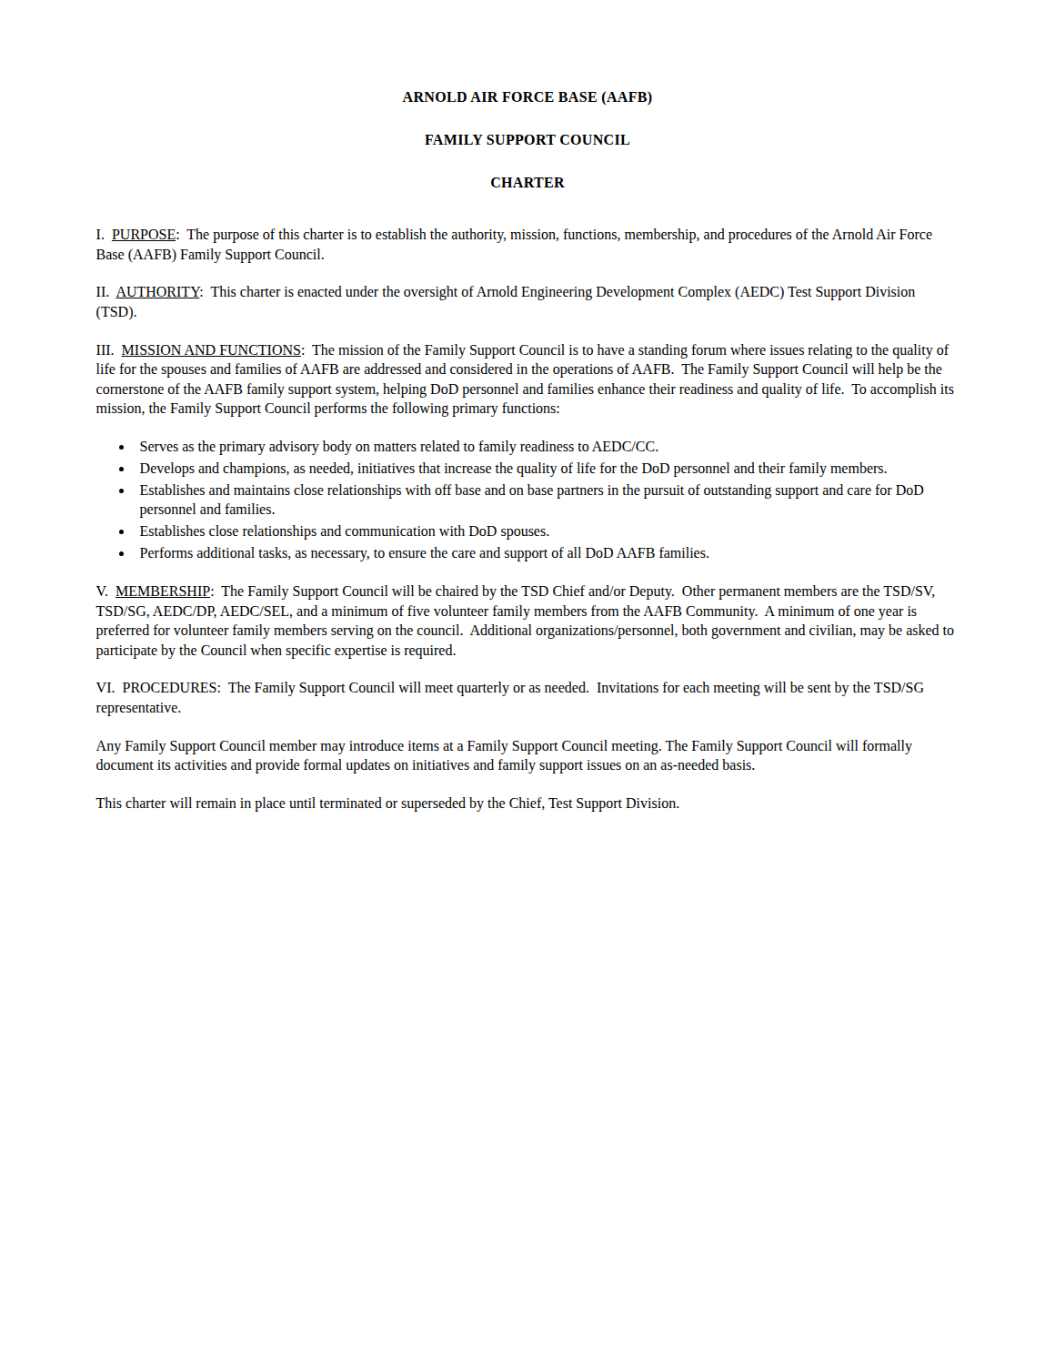ARNOLD AIR FORCE BASE (AAFB)
FAMILY SUPPORT COUNCIL
CHARTER
I. PURPOSE: The purpose of this charter is to establish the authority, mission, functions, membership, and procedures of the Arnold Air Force Base (AAFB) Family Support Council.
II. AUTHORITY: This charter is enacted under the oversight of Arnold Engineering Development Complex (AEDC) Test Support Division (TSD).
III. MISSION AND FUNCTIONS: The mission of the Family Support Council is to have a standing forum where issues relating to the quality of life for the spouses and families of AAFB are addressed and considered in the operations of AAFB. The Family Support Council will help be the cornerstone of the AAFB family support system, helping DoD personnel and families enhance their readiness and quality of life. To accomplish its mission, the Family Support Council performs the following primary functions:
Serves as the primary advisory body on matters related to family readiness to AEDC/CC.
Develops and champions, as needed, initiatives that increase the quality of life for the DoD personnel and their family members.
Establishes and maintains close relationships with off base and on base partners in the pursuit of outstanding support and care for DoD personnel and families.
Establishes close relationships and communication with DoD spouses.
Performs additional tasks, as necessary, to ensure the care and support of all DoD AAFB families.
V. MEMBERSHIP: The Family Support Council will be chaired by the TSD Chief and/or Deputy. Other permanent members are the TSD/SV, TSD/SG, AEDC/DP, AEDC/SEL, and a minimum of five volunteer family members from the AAFB Community. A minimum of one year is preferred for volunteer family members serving on the council. Additional organizations/personnel, both government and civilian, may be asked to participate by the Council when specific expertise is required.
VI. PROCEDURES: The Family Support Council will meet quarterly or as needed. Invitations for each meeting will be sent by the TSD/SG representative.
Any Family Support Council member may introduce items at a Family Support Council meeting. The Family Support Council will formally document its activities and provide formal updates on initiatives and family support issues on an as-needed basis.
This charter will remain in place until terminated or superseded by the Chief, Test Support Division.